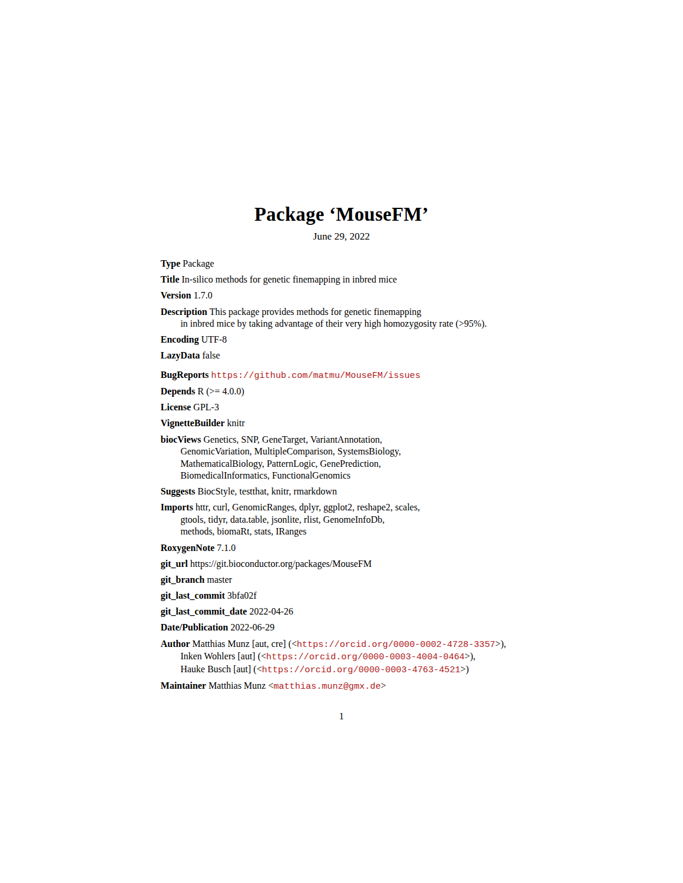Package ‘MouseFM’
June 29, 2022
Type Package
Title In-silico methods for genetic finemapping in inbred mice
Version 1.7.0
Description This package provides methods for genetic finemapping in inbred mice by taking advantage of their very high homozygosity rate (>95%).
Encoding UTF-8
LazyData false
BugReports https://github.com/matmu/MouseFM/issues
Depends R (>= 4.0.0)
License GPL-3
VignetteBuilder knitr
biocViews Genetics, SNP, GeneTarget, VariantAnnotation, GenomicVariation, MultipleComparison, SystemsBiology, MathematicalBiology, PatternLogic, GenePrediction, BiomedicalInformatics, FunctionalGenomics
Suggests BiocStyle, testthat, knitr, rmarkdown
Imports httr, curl, GenomicRanges, dplyr, ggplot2, reshape2, scales, gtools, tidyr, data.table, jsonlite, rlist, GenomeInfoDb, methods, biomaRt, stats, IRanges
RoxygenNote 7.1.0
git_url https://git.bioconductor.org/packages/MouseFM
git_branch master
git_last_commit 3bfa02f
git_last_commit_date 2022-04-26
Date/Publication 2022-06-29
Author Matthias Munz [aut, cre] (<https://orcid.org/0000-0002-4728-3357>), Inken Wohlers [aut] (<https://orcid.org/0000-0003-4004-0464>), Hauke Busch [aut] (<https://orcid.org/0000-0003-4763-4521>)
Maintainer Matthias Munz <matthias.munz@gmx.de>
1